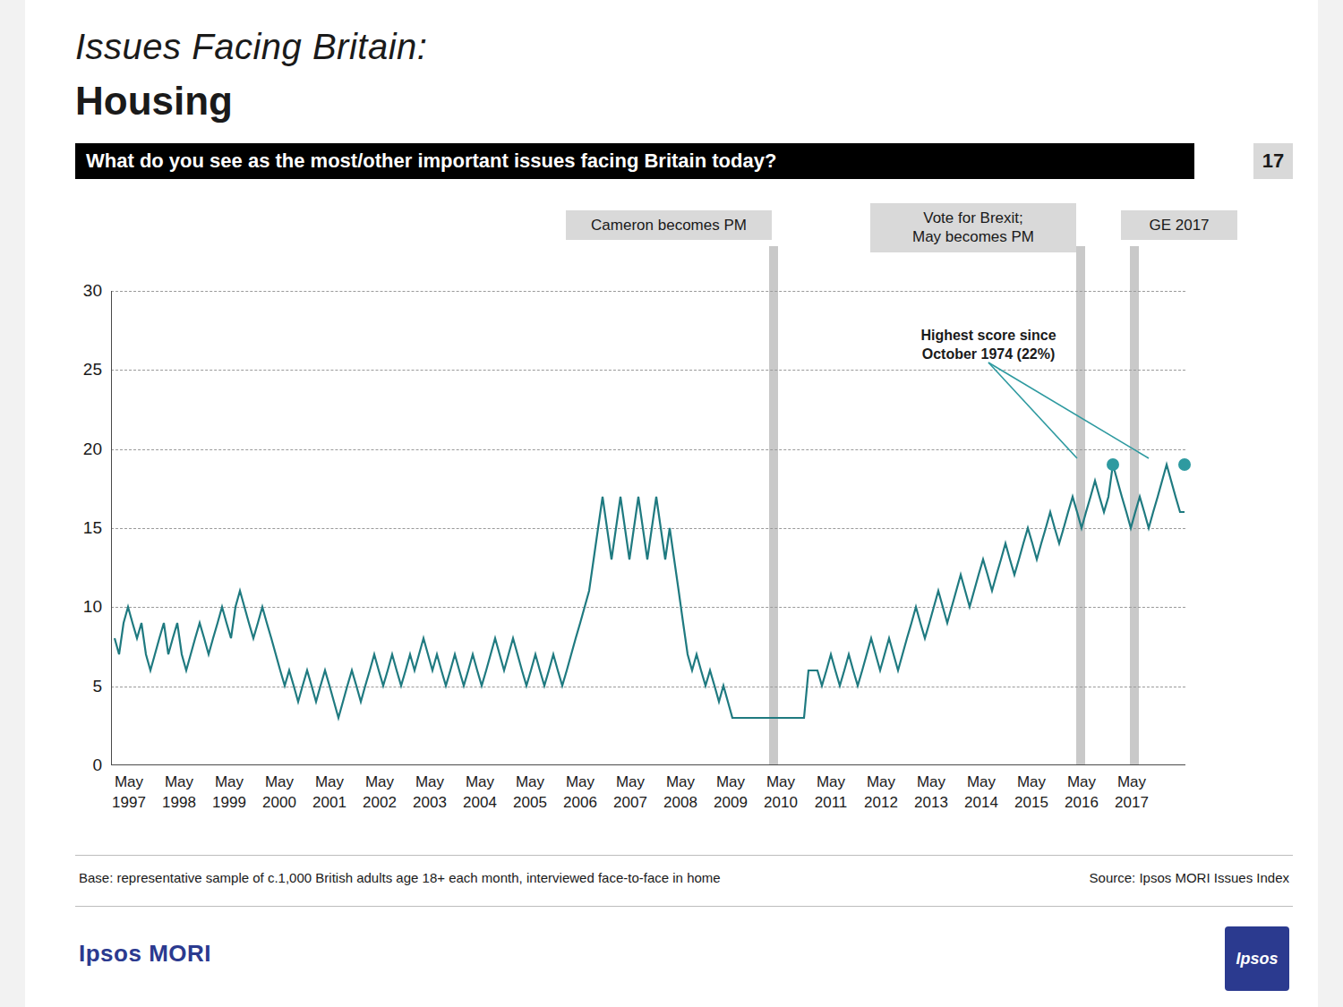Issues Facing Britain:
Housing
What do you see as the most/other important issues facing Britain today?
17
Cameron becomes PM
Vote for Brexit;
May becomes PM
GE 2017
Highest score since
October 1974 (22%)
30
25
20
15
10
5
0
May
1997
May
1998
May
1999
May
2000
May
2001
May
2002
May
2003
May
2004
May
2005
May
2006
May
2007
May
2008
May
2009
May
2010
May
2011
May
2012
May
2013
May
2014
May
2015
May
2016
May
2017
Base: representative sample of c.1,000 British adults age 18+ each month, interviewed face-to-face in home
Source: Ipsos MORI Issues Index
Ipsos MORI
Ipsos